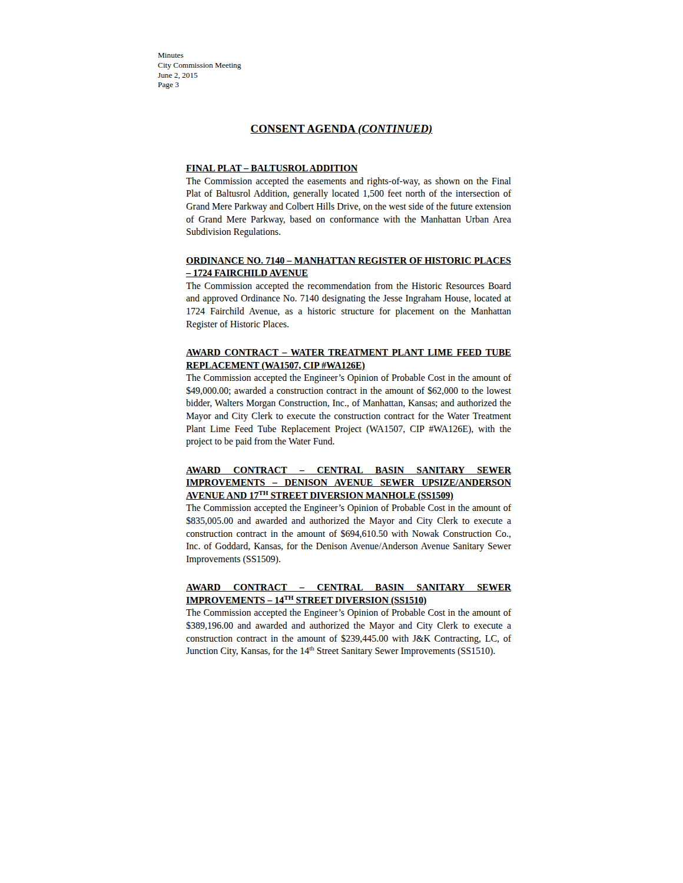Minutes
City Commission Meeting
June 2, 2015
Page 3
CONSENT AGENDA (CONTINUED)
FINAL PLAT – BALTUSROL ADDITION
The Commission accepted the easements and rights-of-way, as shown on the Final Plat of Baltusrol Addition, generally located 1,500 feet north of the intersection of Grand Mere Parkway and Colbert Hills Drive, on the west side of the future extension of Grand Mere Parkway, based on conformance with the Manhattan Urban Area Subdivision Regulations.
ORDINANCE NO. 7140 – MANHATTAN REGISTER OF HISTORIC PLACES – 1724 FAIRCHILD AVENUE
The Commission accepted the recommendation from the Historic Resources Board and approved Ordinance No. 7140 designating the Jesse Ingraham House, located at 1724 Fairchild Avenue, as a historic structure for placement on the Manhattan Register of Historic Places.
AWARD CONTRACT – WATER TREATMENT PLANT LIME FEED TUBE REPLACEMENT (WA1507, CIP #WA126E)
The Commission accepted the Engineer’s Opinion of Probable Cost in the amount of $49,000.00; awarded a construction contract in the amount of $62,000 to the lowest bidder, Walters Morgan Construction, Inc., of Manhattan, Kansas; and authorized the Mayor and City Clerk to execute the construction contract for the Water Treatment Plant Lime Feed Tube Replacement Project (WA1507, CIP #WA126E), with the project to be paid from the Water Fund.
AWARD CONTRACT – CENTRAL BASIN SANITARY SEWER IMPROVEMENTS – DENISON AVENUE SEWER UPSIZE/ANDERSON AVENUE AND 17TH STREET DIVERSION MANHOLE (SS1509)
The Commission accepted the Engineer’s Opinion of Probable Cost in the amount of $835,005.00 and awarded and authorized the Mayor and City Clerk to execute a construction contract in the amount of $694,610.50 with Nowak Construction Co., Inc. of Goddard, Kansas, for the Denison Avenue/Anderson Avenue Sanitary Sewer Improvements (SS1509).
AWARD CONTRACT – CENTRAL BASIN SANITARY SEWER IMPROVEMENTS – 14TH STREET DIVERSION (SS1510)
The Commission accepted the Engineer’s Opinion of Probable Cost in the amount of $389,196.00 and awarded and authorized the Mayor and City Clerk to execute a construction contract in the amount of $239,445.00 with J&K Contracting, LC, of Junction City, Kansas, for the 14th Street Sanitary Sewer Improvements (SS1510).